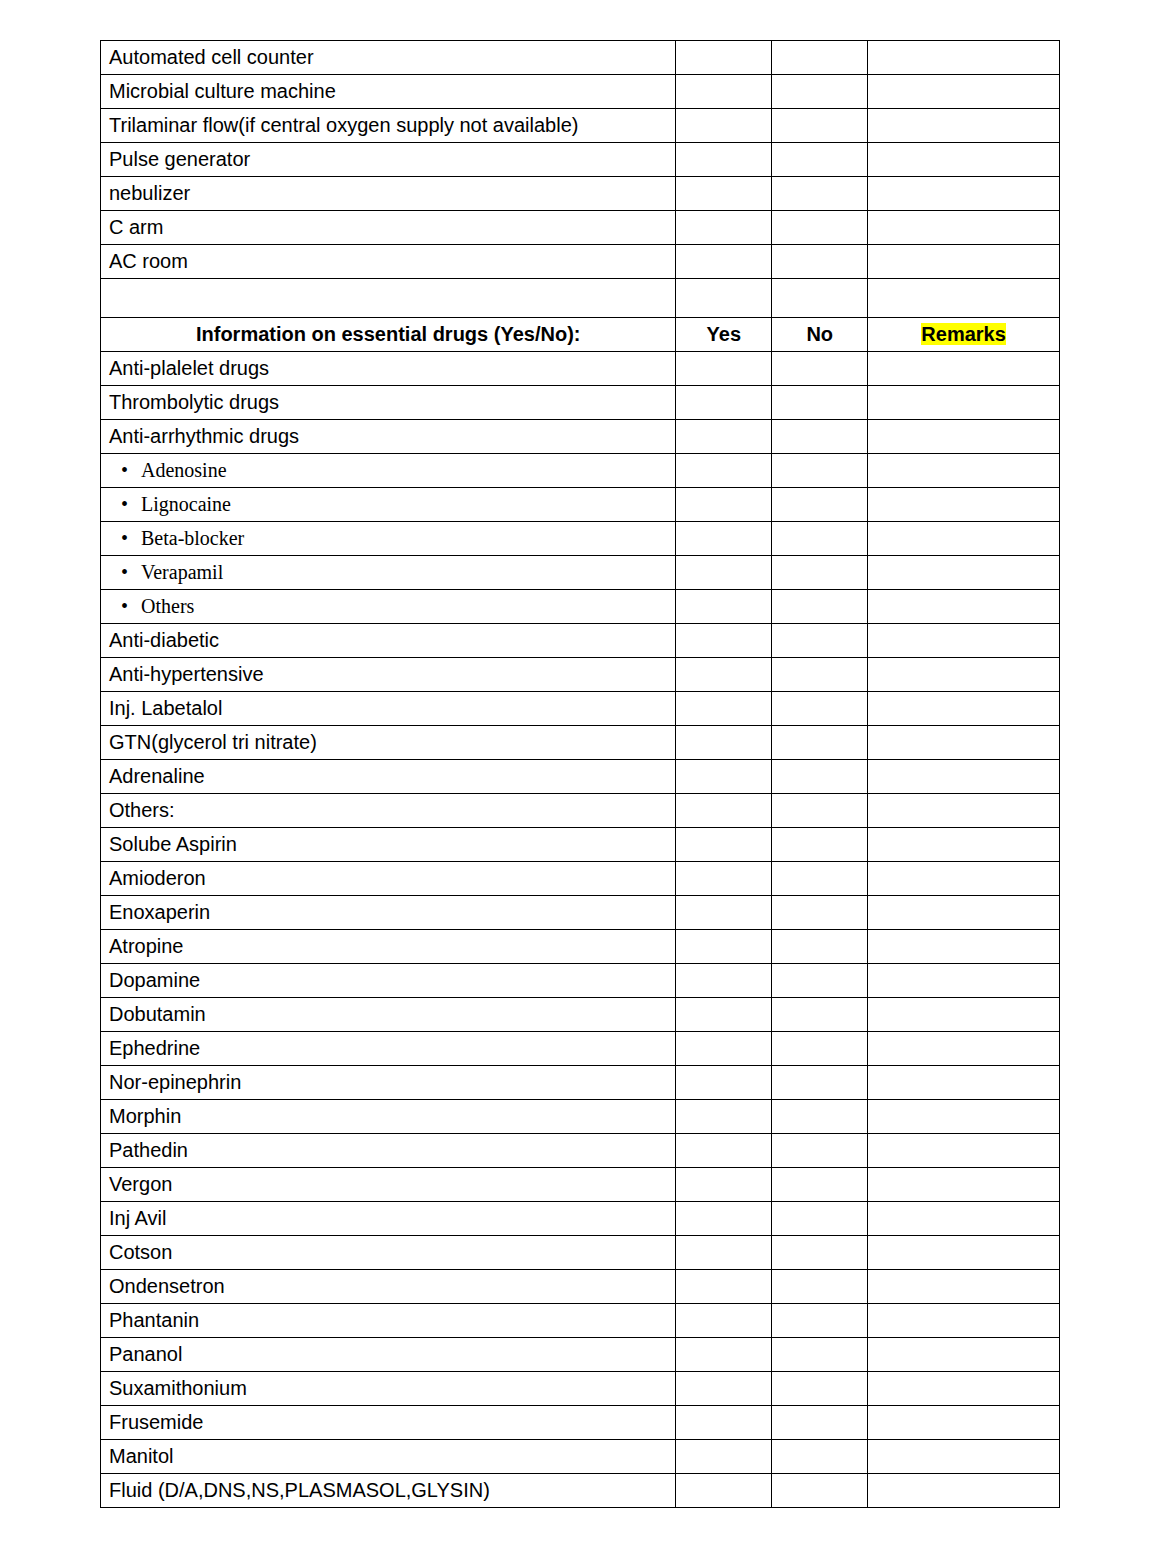| Automated cell counter | | | |
| Microbial culture machine | | | |
| Trilaminar flow(if central oxygen supply not available) | | | |
| Pulse generator | | | |
| nebulizer | | | |
| C arm | | | |
| AC room | | | |
| Information on essential drugs (Yes/No): | Yes | No | Remarks |
| Anti-plalelet drugs | | | |
| Thrombolytic drugs | | | |
| Anti-arrhythmic drugs | | | |
| Adenosine | | | |
| Lignocaine | | | |
| Beta-blocker | | | |
| Verapamil | | | |
| Others | | | |
| Anti-diabetic | | | |
| Anti-hypertensive | | | |
| Inj. Labetalol | | | |
| GTN(glycerol tri nitrate) | | | |
| Adrenaline | | | |
| Others: | | | |
| Solube Aspirin | | | |
| Amioderon | | | |
| Enoxaperin | | | |
| Atropine | | | |
| Dopamine | | | |
| Dobutamin | | | |
| Ephedrine | | | |
| Nor-epinephrin | | | |
| Morphin | | | |
| Pathedin | | | |
| Vergon | | | |
| Inj Avil | | | |
| Cotson | | | |
| Ondensetron | | | |
| Phantanin | | | |
| Pananol | | | |
| Suxamithonium | | | |
| Frusemide | | | |
| Manitol | | | |
| Fluid (D/A,DNS,NS,PLASMASOL,GLYSIN) | | | |